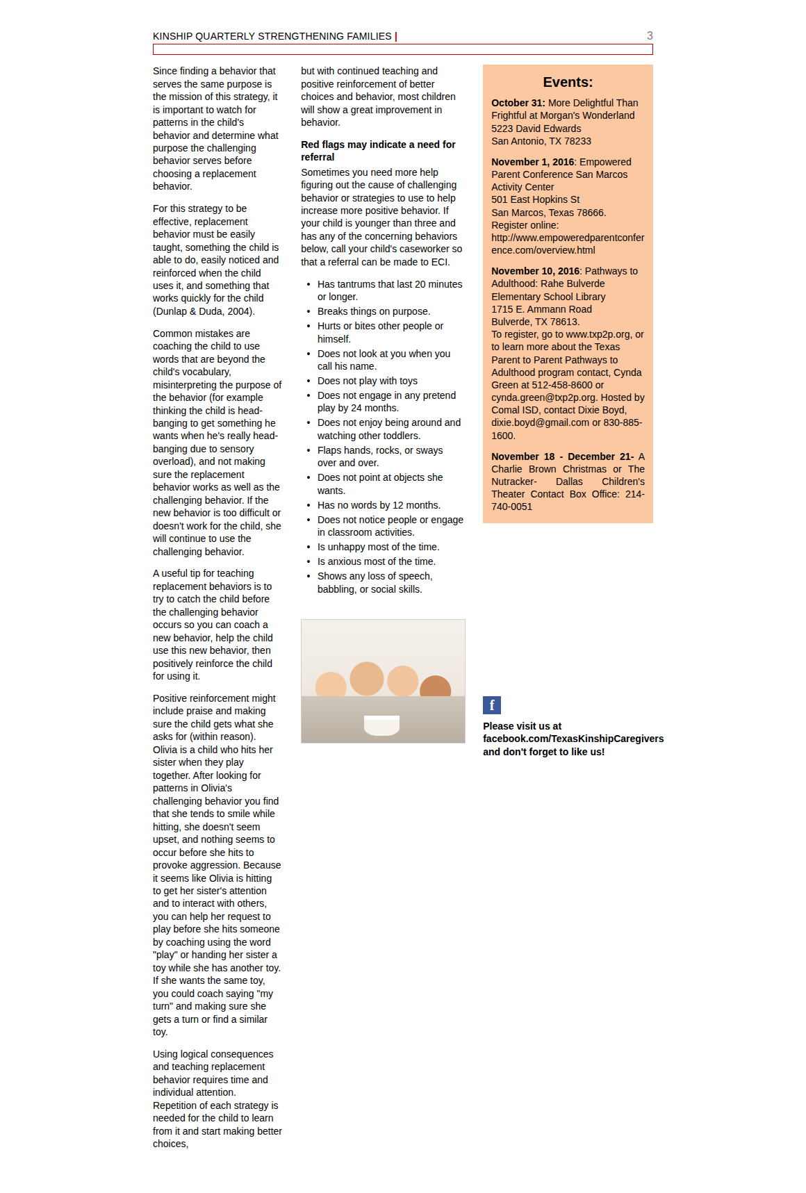Kinship Quarterly Strengthening Families |
3
Since finding a behavior that serves the same purpose is the mission of this strategy, it is important to watch for patterns in the child's behavior and determine what purpose the challenging behavior serves before choosing a replacement behavior.
For this strategy to be effective, replacement behavior must be easily taught, something the child is able to do, easily noticed and reinforced when the child uses it, and something that works quickly for the child (Dunlap & Duda, 2004).
Common mistakes are coaching the child to use words that are beyond the child's vocabulary, misinterpreting the purpose of the behavior (for example thinking the child is head-banging to get something he wants when he's really head-banging due to sensory overload), and not making sure the replacement behavior works as well as the challenging behavior. If the new behavior is too difficult or doesn't work for the child, she will continue to use the challenging behavior.
A useful tip for teaching replacement behaviors is to try to catch the child before the challenging behavior occurs so you can coach a new behavior, help the child use this new behavior, then positively reinforce the child for using it.
Positive reinforcement might include praise and making sure the child gets what she asks for (within reason). Olivia is a child who hits her sister when they play together. After looking for patterns in Olivia's challenging behavior you find that she tends to smile while hitting, she doesn't seem upset, and nothing seems to occur before she hits to provoke aggression. Because it seems like Olivia is hitting to get her sister's attention and to interact with others, you can help her request to play before she hits someone by coaching using the word "play" or handing her sister a toy while she has another toy. If she wants the same toy, you could coach saying "my turn" and making sure she gets a turn or find a similar toy.
Using logical consequences and teaching replacement behavior requires time and individual attention. Repetition of each strategy is needed for the child to learn from it and start making better choices,
but with continued teaching and positive reinforcement of better choices and behavior, most children will show a great improvement in behavior.
Red flags may indicate a need for referral
Sometimes you need more help figuring out the cause of challenging behavior or strategies to use to help increase more positive behavior. If your child is younger than three and has any of the concerning behaviors below, call your child's caseworker so that a referral can be made to ECI.
Has tantrums that last 20 minutes or longer.
Breaks things on purpose.
Hurts or bites other people or himself.
Does not look at you when you call his name.
Does not play with toys
Does not engage in any pretend play by 24 months.
Does not enjoy being around and watching other toddlers.
Flaps hands, rocks, or sways over and over.
Does not point at objects she wants.
Has no words by 12 months.
Does not notice people or engage in classroom activities.
Is unhappy most of the time.
Is anxious most of the time.
Shows any loss of speech, babbling, or social skills.
Events:
October 31: More Delightful Than Frightful at Morgan's Wonderland
5223 David Edwards
San Antonio, TX 78233
November 1, 2016: Empowered Parent Conference San Marcos Activity Center
501 East Hopkins St
San Marcos, Texas 78666. Register online:
http://www.empoweredparentconference.com/overview.html
November 10, 2016: Pathways to Adulthood: Rahe Bulverde Elementary School Library
1715 E. Ammann Road
Bulverde, TX 78613.
To register, go to www.txp2p.org, or to learn more about the Texas Parent to Parent Pathways to Adulthood program contact, Cynda Green at 512-458-8600 or cynda.green@txp2p.org. Hosted by Comal ISD, contact Dixie Boyd, dixie.boyd@gmail.com or 830-885-1600.
November 18 - December 21- A Charlie Brown Christmas or The Nutracker- Dallas Children's Theater Contact Box Office: 214-740-0051
f
Please visit us at facebook.com/TexasKinshipCaregivers and don't forget to like us!